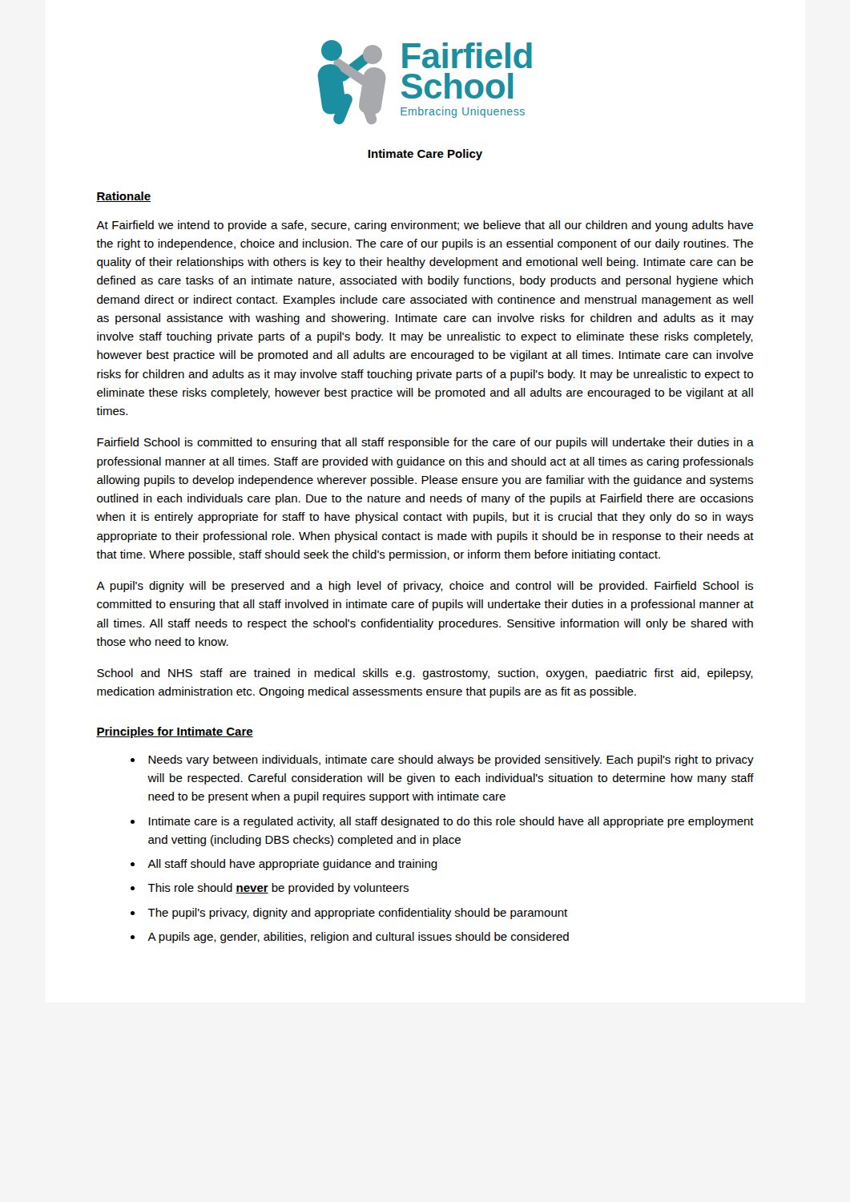Fairfield School Embracing Uniqueness
Intimate Care Policy
Rationale
At Fairfield we intend to provide a safe, secure, caring environment; we believe that all our children and young adults have the right to independence, choice and inclusion. The care of our pupils is an essential component of our daily routines. The quality of their relationships with others is key to their healthy development and emotional well being. Intimate care can be defined as care tasks of an intimate nature, associated with bodily functions, body products and personal hygiene which demand direct or indirect contact. Examples include care associated with continence and menstrual management as well as personal assistance with washing and showering. Intimate care can involve risks for children and adults as it may involve staff touching private parts of a pupil's body. It may be unrealistic to expect to eliminate these risks completely, however best practice will be promoted and all adults are encouraged to be vigilant at all times. Intimate care can involve risks for children and adults as it may involve staff touching private parts of a pupil's body. It may be unrealistic to expect to eliminate these risks completely, however best practice will be promoted and all adults are encouraged to be vigilant at all times.
Fairfield School is committed to ensuring that all staff responsible for the care of our pupils will undertake their duties in a professional manner at all times. Staff are provided with guidance on this and should act at all times as caring professionals allowing pupils to develop independence wherever possible. Please ensure you are familiar with the guidance and systems outlined in each individuals care plan. Due to the nature and needs of many of the pupils at Fairfield there are occasions when it is entirely appropriate for staff to have physical contact with pupils, but it is crucial that they only do so in ways appropriate to their professional role. When physical contact is made with pupils it should be in response to their needs at that time. Where possible, staff should seek the child's permission, or inform them before initiating contact.
A pupil's dignity will be preserved and a high level of privacy, choice and control will be provided. Fairfield School is committed to ensuring that all staff involved in intimate care of pupils will undertake their duties in a professional manner at all times. All staff needs to respect the school's confidentiality procedures. Sensitive information will only be shared with those who need to know.
School and NHS staff are trained in medical skills e.g. gastrostomy, suction, oxygen, paediatric first aid, epilepsy, medication administration etc. Ongoing medical assessments ensure that pupils are as fit as possible.
Principles for Intimate Care
Needs vary between individuals, intimate care should always be provided sensitively. Each pupil's right to privacy will be respected. Careful consideration will be given to each individual's situation to determine how many staff need to be present when a pupil requires support with intimate care
Intimate care is a regulated activity, all staff designated to do this role should have all appropriate pre employment and vetting (including DBS checks) completed and in place
All staff should have appropriate guidance and training
This role should never be provided by volunteers
The pupil's privacy, dignity and appropriate confidentiality should be paramount
A pupils age, gender, abilities, religion and cultural issues should be considered